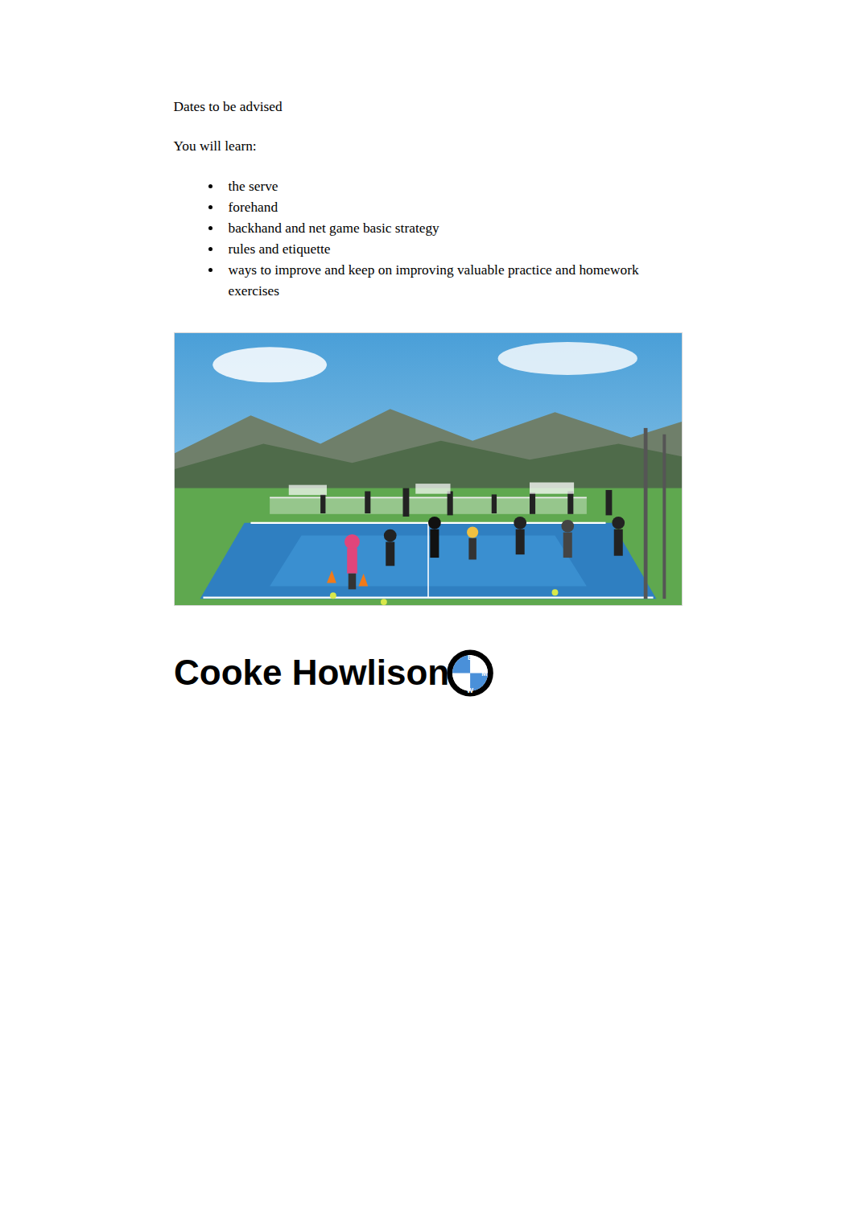Dates to be advised
You will learn:
the serve
forehand
backhand and net game basic strategy
rules and etiquette
ways to improve and keep on improving valuable practice and homework exercises